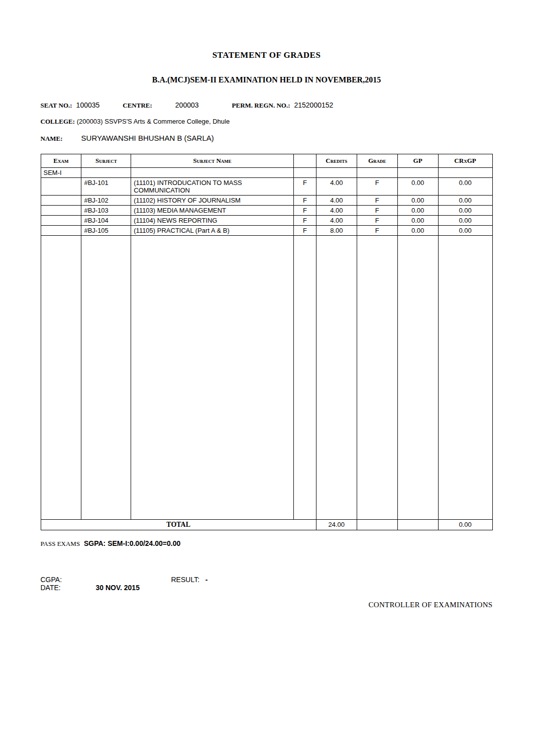STATEMENT OF GRADES
B.A.(MCJ)SEM-II EXAMINATION HELD IN NOVEMBER,2015
SEAT NO.: 100035 CENTRE: 200003 PERM. REGN. NO.: 2152000152
COLLEGE: (200003) SSVPS'S Arts & Commerce College, Dhule
NAME: SURYAWANSHI BHUSHAN B (SARLA)
| Exam | Subject | Subject Name | | Credits | Grade | GP | CRxGP |
| --- | --- | --- | --- | --- | --- | --- | --- |
| SEM-I | | | | | | | |
| | #BJ-101 | (11101) INTRODUCATION TO MASS COMMUNICATION | F | 4.00 | F | 0.00 | 0.00 |
| | #BJ-102 | (11102) HISTORY OF JOURNALISM | F | 4.00 | F | 0.00 | 0.00 |
| | #BJ-103 | (11103) MEDIA MANAGEMENT | F | 4.00 | F | 0.00 | 0.00 |
| | #BJ-104 | (11104) NEWS REPORTING | F | 4.00 | F | 0.00 | 0.00 |
| | #BJ-105 | (11105) PRACTICAL (Part A & B) | F | 8.00 | F | 0.00 | 0.00 |
| TOTAL | 24.00 | | | 0.00 |
PASS EXAMS SGPA: SEM-I:0.00/24.00=0.00
CGPA: RESULT: -
DATE: 30 NOV. 2015
CONTROLLER OF EXAMINATIONS